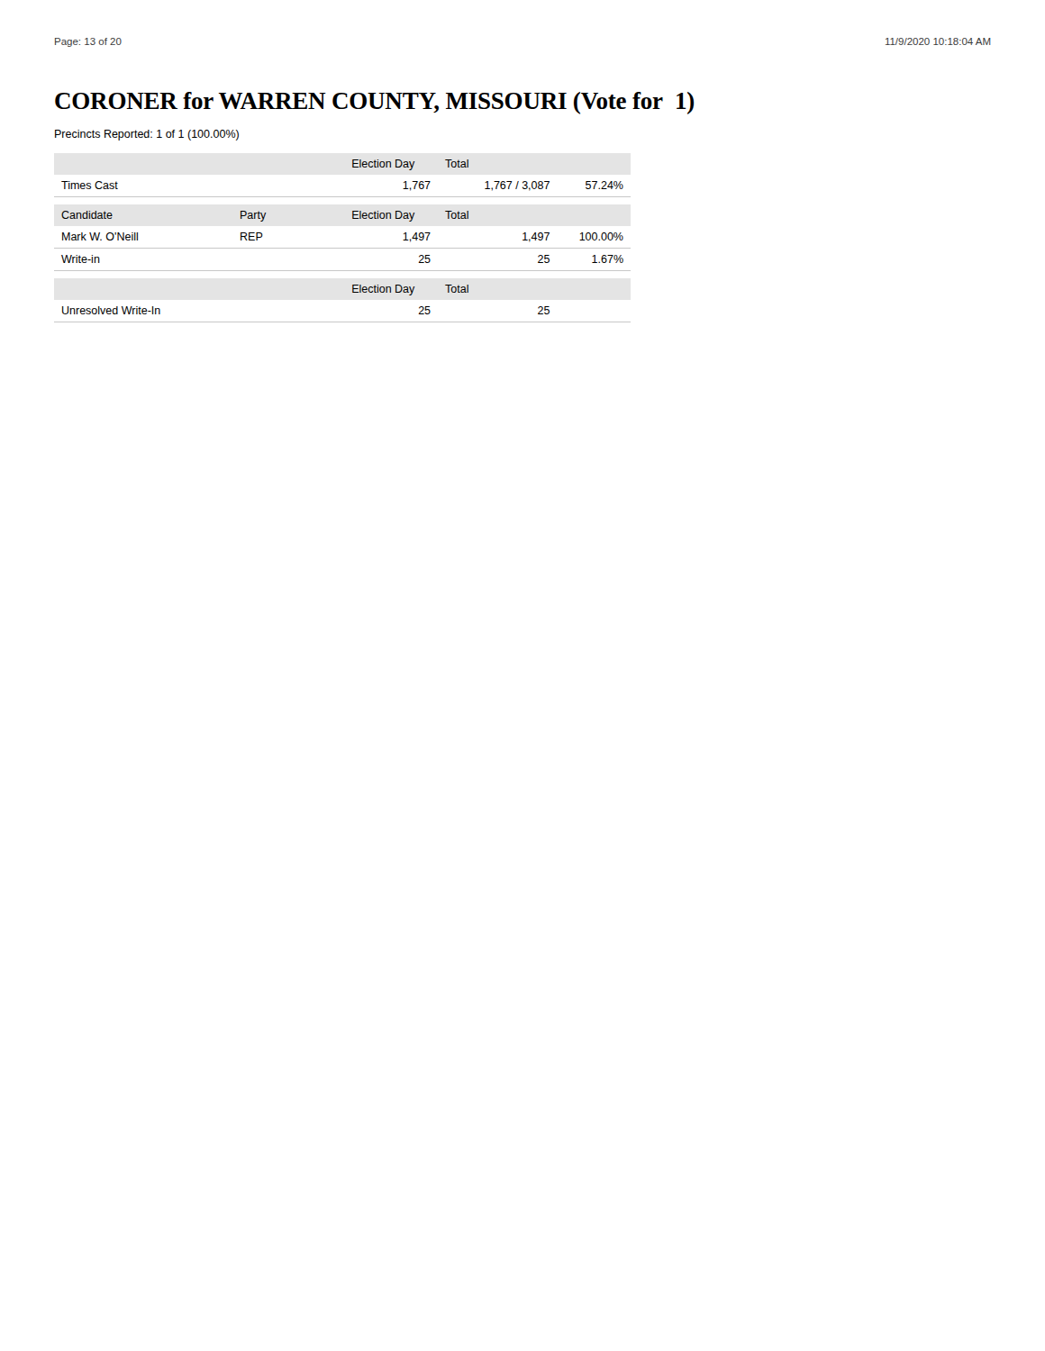Page: 13 of 20 11/9/2020 10:18:04 AM
CORONER for WARREN COUNTY, MISSOURI (Vote for 1)
Precincts Reported: 1 of 1 (100.00%)
| | | Election Day | Total | |
| Times Cast | | 1,767 | 1,767 / 3,087 | 57.24% |
| Candidate | Party | Election Day | Total | |
| Mark W. O'Neill | REP | 1,497 | 1,497 | 100.00% |
| Write-in | | 25 | 25 | 1.67% |
| | | Election Day | Total | |
| Unresolved Write-In | | 25 | 25 | |